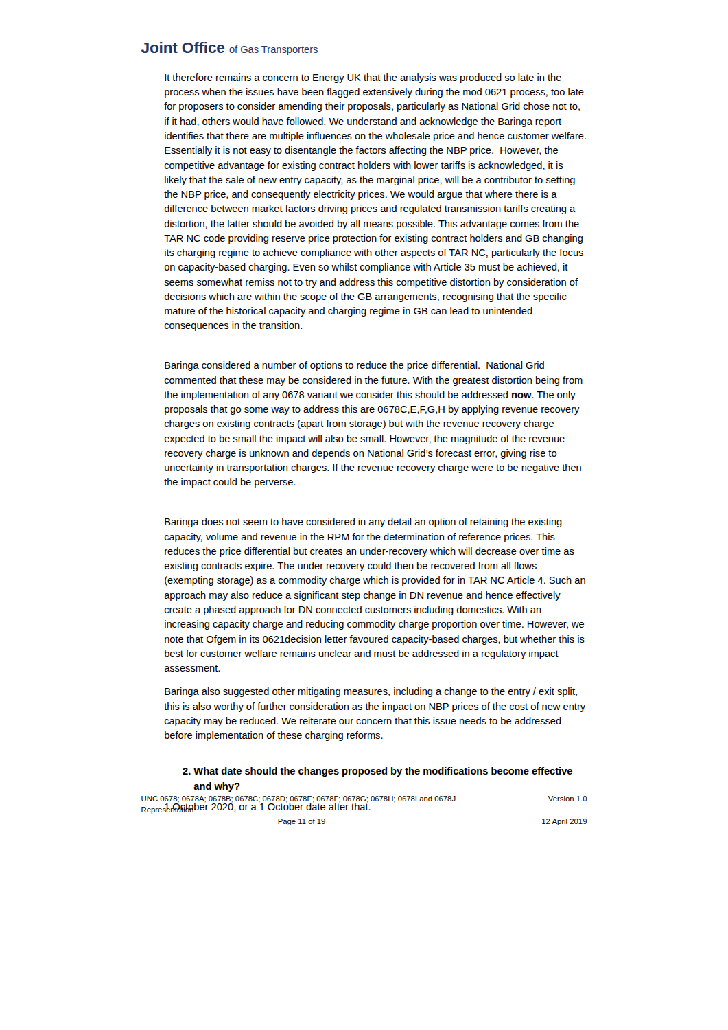Joint Office of Gas Transporters
It therefore remains a concern to Energy UK that the analysis was produced so late in the process when the issues have been flagged extensively during the mod 0621 process, too late for proposers to consider amending their proposals, particularly as National Grid chose not to, if it had, others would have followed. We understand and acknowledge the Baringa report identifies that there are multiple influences on the wholesale price and hence customer welfare. Essentially it is not easy to disentangle the factors affecting the NBP price. However, the competitive advantage for existing contract holders with lower tariffs is acknowledged, it is likely that the sale of new entry capacity, as the marginal price, will be a contributor to setting the NBP price, and consequently electricity prices. We would argue that where there is a difference between market factors driving prices and regulated transmission tariffs creating a distortion, the latter should be avoided by all means possible. This advantage comes from the TAR NC code providing reserve price protection for existing contract holders and GB changing its charging regime to achieve compliance with other aspects of TAR NC, particularly the focus on capacity-based charging. Even so whilst compliance with Article 35 must be achieved, it seems somewhat remiss not to try and address this competitive distortion by consideration of decisions which are within the scope of the GB arrangements, recognising that the specific mature of the historical capacity and charging regime in GB can lead to unintended consequences in the transition.
Baringa considered a number of options to reduce the price differential. National Grid commented that these may be considered in the future. With the greatest distortion being from the implementation of any 0678 variant we consider this should be addressed now. The only proposals that go some way to address this are 0678C,E,F,G,H by applying revenue recovery charges on existing contracts (apart from storage) but with the revenue recovery charge expected to be small the impact will also be small. However, the magnitude of the revenue recovery charge is unknown and depends on National Grid’s forecast error, giving rise to uncertainty in transportation charges. If the revenue recovery charge were to be negative then the impact could be perverse.
Baringa does not seem to have considered in any detail an option of retaining the existing capacity, volume and revenue in the RPM for the determination of reference prices. This reduces the price differential but creates an under-recovery which will decrease over time as existing contracts expire. The under recovery could then be recovered from all flows (exempting storage) as a commodity charge which is provided for in TAR NC Article 4. Such an approach may also reduce a significant step change in DN revenue and hence effectively create a phased approach for DN connected customers including domestics. With an increasing capacity charge and reducing commodity charge proportion over time. However, we note that Ofgem in its 0621decision letter favoured capacity-based charges, but whether this is best for customer welfare remains unclear and must be addressed in a regulatory impact assessment.
Baringa also suggested other mitigating measures, including a change to the entry / exit split, this is also worthy of further consideration as the impact on NBP prices of the cost of new entry capacity may be reduced. We reiterate our concern that this issue needs to be addressed before implementation of these charging reforms.
What date should the changes proposed by the modifications become effective and why?
1 October 2020, or a 1 October date after that.
| UNC 0678; 0678A; 0678B; 0678C; 0678D; 0678E; 0678F; 0678G; 0678H; 0678I and 0678J Representation | Version 1.0 |
| Page 11 of 19 | 12 April 2019 |